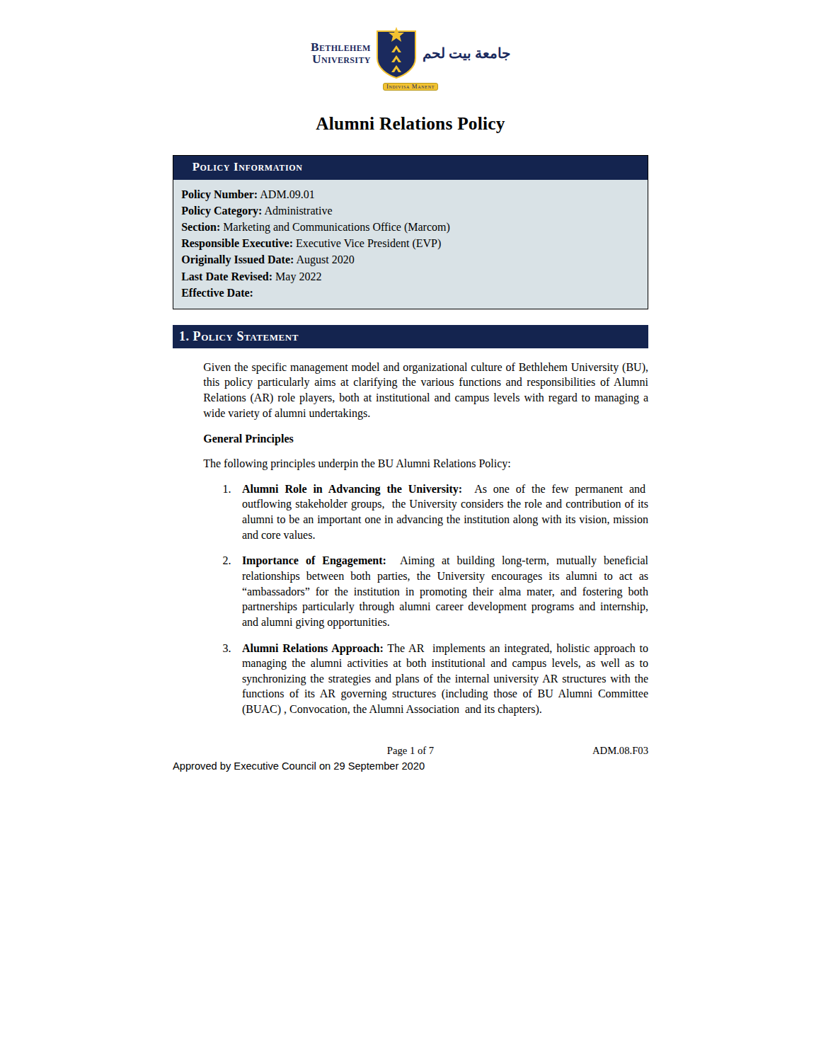Bethlehem
University
جامعة بيت لحم
Indivisa Manent
Alumni Relations Policy
Policy Information
Policy Number: ADM.09.01
Policy Category: Administrative
Section: Marketing and Communications Office (Marcom)
Responsible Executive: Executive Vice President (EVP)
Originally Issued Date: August 2020
Last Date Revised: May 2022
Effective Date:
1. Policy Statement
Given the specific management model and organizational culture of Bethlehem University (BU), this policy particularly aims at clarifying the various functions and responsibilities of Alumni Relations (AR) role players, both at institutional and campus levels with regard to managing a wide variety of alumni undertakings.
General Principles
The following principles underpin the BU Alumni Relations Policy:
Alumni Role in Advancing the University: As one of the few permanent and outflowing stakeholder groups, the University considers the role and contribution of its alumni to be an important one in advancing the institution along with its vision, mission and core values.
Importance of Engagement: Aiming at building long-term, mutually beneficial relationships between both parties, the University encourages its alumni to act as “ambassadors” for the institution in promoting their alma mater, and fostering both partnerships particularly through alumni career development programs and internship, and alumni giving opportunities.
Alumni Relations Approach: The AR implements an integrated, holistic approach to managing the alumni activities at both institutional and campus levels, as well as to synchronizing the strategies and plans of the internal university AR structures with the functions of its AR governing structures (including those of BU Alumni Committee (BUAC) , Convocation, the Alumni Association and its chapters).
Page 1 of 7
ADM.08.F03
Approved by Executive Council on 29 September 2020